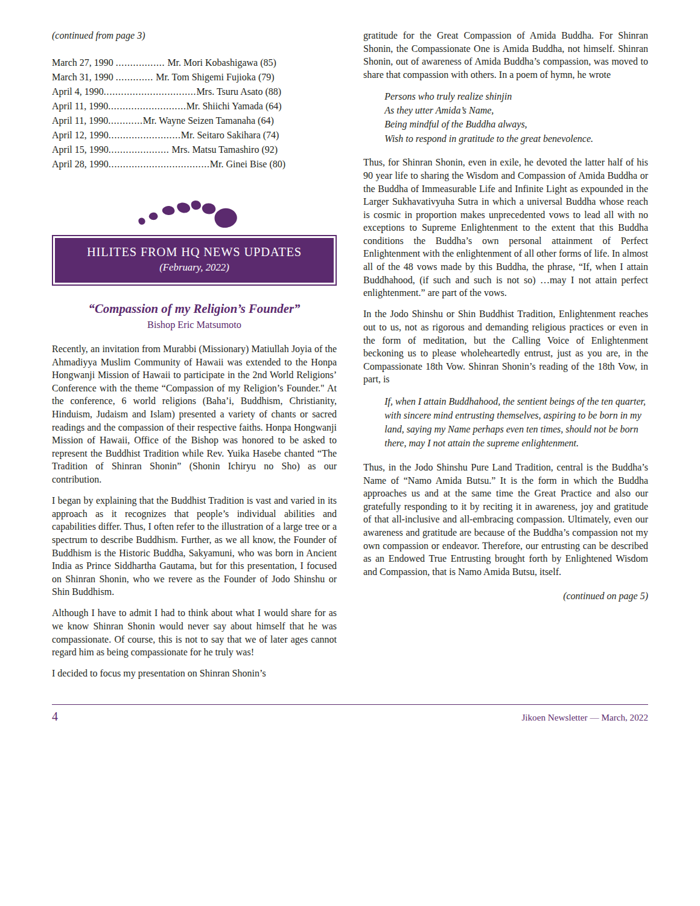(continued from page 3)
March 27, 1990 ................. Mr. Mori Kobashigawa (85)
March 31, 1990 ............. Mr. Tom Shigemi Fujioka (79)
April 4, 1990................................ Mrs. Tsuru Asato (88)
April 11, 1990........................... Mr. Shiichi Yamada (64)
April 11, 1990............ Mr. Wayne Seizen Tamanaha (64)
April 12, 1990......................... Mr. Seitaro Sakihara (74)
April 15, 1990..................... Mrs. Matsu Tamashiro (92)
April 28, 1990................................... Mr. Ginei Bise (80)
HILITES FROM HQ NEWS UPDATES
(February, 2022)
“Compassion of my Religion’s Founder”
Bishop Eric Matsumoto
Recently, an invitation from Murabbi (Missionary) Matiullah Joyia of the Ahmadiyya Muslim Community of Hawaii was extended to the Honpa Hongwanji Mission of Hawaii to participate in the 2nd World Religions’ Conference with the theme “Compassion of my Religion’s Founder." At the conference, 6 world religions (Baha’i, Buddhism, Christianity, Hinduism, Judaism and Islam) presented a variety of chants or sacred readings and the compassion of their respective faiths. Honpa Hongwanji Mission of Hawaii, Office of the Bishop was honored to be asked to represent the Buddhist Tradition while Rev. Yuika Hasebe chanted “The Tradition of Shinran Shonin” (Shonin Ichiryu no Sho) as our contribution.
I began by explaining that the Buddhist Tradition is vast and varied in its approach as it recognizes that people’s individual abilities and capabilities differ. Thus, I often refer to the illustration of a large tree or a spectrum to describe Buddhism. Further, as we all know, the Founder of Buddhism is the Historic Buddha, Sakyamuni, who was born in Ancient India as Prince Siddhartha Gautama, but for this presentation, I focused on Shinran Shonin, who we revere as the Founder of Jodo Shinshu or Shin Buddhism.
Although I have to admit I had to think about what I would share for as we know Shinran Shonin would never say about himself that he was compassionate. Of course, this is not to say that we of later ages cannot regard him as being compassionate for he truly was!
I decided to focus my presentation on Shinran Shonin’s
gratitude for the Great Compassion of Amida Buddha. For Shinran Shonin, the Compassionate One is Amida Buddha, not himself. Shinran Shonin, out of awareness of Amida Buddha’s compassion, was moved to share that compassion with others. In a poem of hymn, he wrote
Persons who truly realize shinjin
As they utter Amida’s Name,
Being mindful of the Buddha always,
Wish to respond in gratitude to the great benevolence.
Thus, for Shinran Shonin, even in exile, he devoted the latter half of his 90 year life to sharing the Wisdom and Compassion of Amida Buddha or the Buddha of Immeasurable Life and Infinite Light as expounded in the Larger Sukhavativyuha Sutra in which a universal Buddha whose reach is cosmic in proportion makes unprecedented vows to lead all with no exceptions to Supreme Enlightenment to the extent that this Buddha conditions the Buddha’s own personal attainment of Perfect Enlightenment with the enlightenment of all other forms of life. In almost all of the 48 vows made by this Buddha, the phrase, “If, when I attain Buddhahood, (if such and such is not so) …may I not attain perfect enlightenment.” are part of the vows.
In the Jodo Shinshu or Shin Buddhist Tradition, Enlightenment reaches out to us, not as rigorous and demanding religious practices or even in the form of meditation, but the Calling Voice of Enlightenment beckoning us to please wholeheartedly entrust, just as you are, in the Compassionate 18th Vow. Shinran Shonin’s reading of the 18th Vow, in part, is
If, when I attain Buddhahood, the sentient beings of the ten quarter, with sincere mind entrusting themselves, aspiring to be born in my land, saying my Name perhaps even ten times, should not be born there, may I not attain the supreme enlightenment.
Thus, in the Jodo Shinshu Pure Land Tradition, central is the Buddha’s Name of “Namo Amida Butsu.” It is the form in which the Buddha approaches us and at the same time the Great Practice and also our gratefully responding to it by reciting it in awareness, joy and gratitude of that all-inclusive and all-embracing compassion. Ultimately, even our awareness and gratitude are because of the Buddha’s compassion not my own compassion or endeavor. Therefore, our entrusting can be described as an Endowed True Entrusting brought forth by Enlightened Wisdom and Compassion, that is Namo Amida Butsu, itself.
(continued on page 5)
4
Jikoen Newsletter — March, 2022